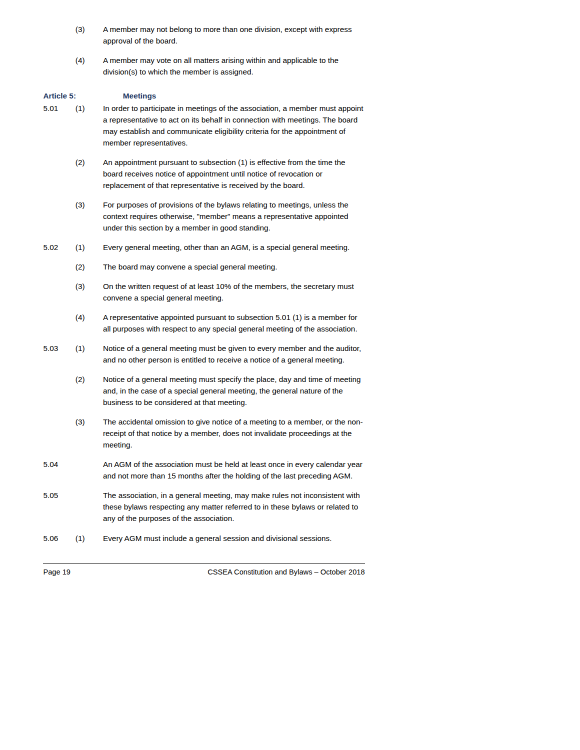(3)
A member may not belong to more than one division, except with express approval of the board.
(4)
A member may vote on all matters arising within and applicable to the division(s) to which the member is assigned.
Article 5:
Meetings
5.01
(1)
In order to participate in meetings of the association, a member must appoint a representative to act on its behalf in connection with meetings. The board may establish and communicate eligibility criteria for the appointment of member representatives.
(2)
An appointment pursuant to subsection (1) is effective from the time the board receives notice of appointment until notice of revocation or replacement of that representative is received by the board.
(3)
For purposes of provisions of the bylaws relating to meetings, unless the context requires otherwise, "member" means a representative appointed under this section by a member in good standing.
5.02
(1)
Every general meeting, other than an AGM, is a special general meeting.
(2)
The board may convene a special general meeting.
(3)
On the written request of at least 10% of the members, the secretary must convene a special general meeting.
(4)
A representative appointed pursuant to subsection 5.01 (1) is a member for all purposes with respect to any special general meeting of the association.
5.03
(1)
Notice of a general meeting must be given to every member and the auditor, and no other person is entitled to receive a notice of a general meeting.
(2)
Notice of a general meeting must specify the place, day and time of meeting and, in the case of a special general meeting, the general nature of the business to be considered at that meeting.
(3)
The accidental omission to give notice of a meeting to a member, or the non-receipt of that notice by a member, does not invalidate proceedings at the meeting.
5.04
An AGM of the association must be held at least once in every calendar year and not more than 15 months after the holding of the last preceding AGM.
5.05
The association, in a general meeting, may make rules not inconsistent with these bylaws respecting any matter referred to in these bylaws or related to any of the purposes of the association.
5.06
(1)
Every AGM must include a general session and divisional sessions.
Page 19
CSSEA Constitution and Bylaws – October 2018